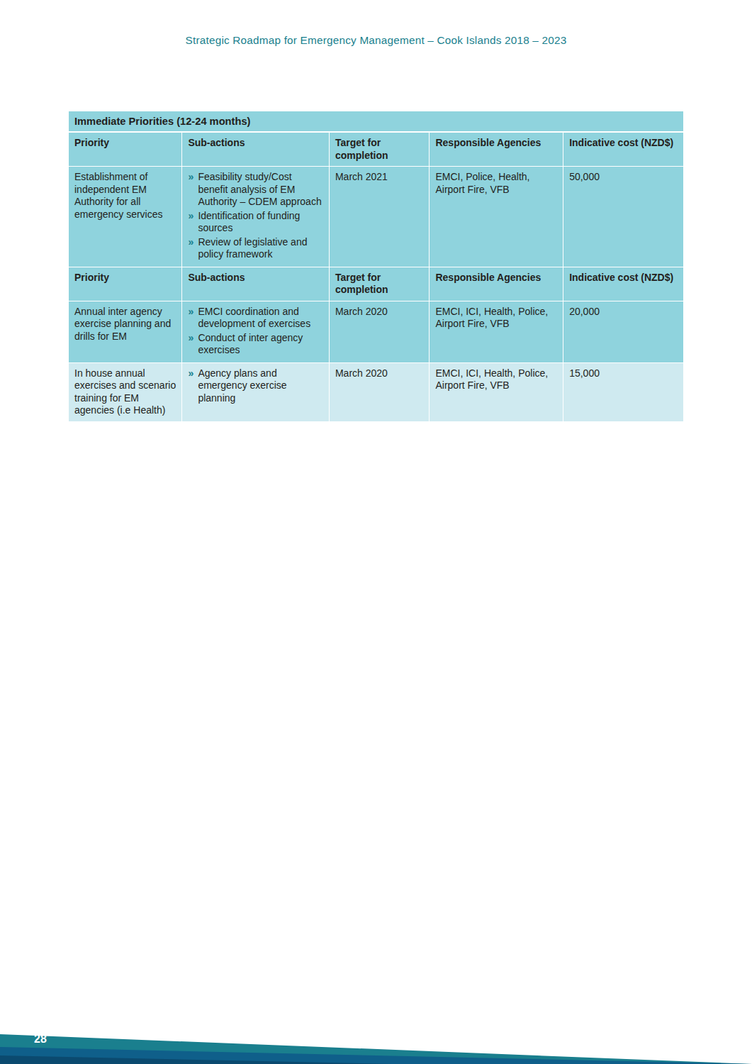Strategic Roadmap for Emergency Management – Cook Islands 2018 – 2023
Immediate Priorities (12-24 months)
| Priority | Sub-actions | Target for completion | Responsible Agencies | Indicative cost (NZD$) |
| --- | --- | --- | --- | --- |
| Establishment of independent EM Authority for all emergency services | Feasibility study/Cost benefit analysis of EM Authority – CDEM approach Identification of funding sources Review of legislative and policy framework | March 2021 | EMCI, Police, Health, Airport Fire, VFB | 50,000 |
| Priority | Sub-actions | Target for completion | Responsible Agencies | Indicative cost (NZD$) |
| Annual inter agency exercise planning and drills for EM | EMCI coordination and development of exercises Conduct of inter agency exercises | March 2020 | EMCI, ICI, Health, Police, Airport Fire, VFB | 20,000 |
| In house annual exercises and scenario training for EM agencies (i.e Health) | Agency plans and emergency exercise planning | March 2020 | EMCI, ICI, Health, Police, Airport Fire, VFB | 15,000 |
28